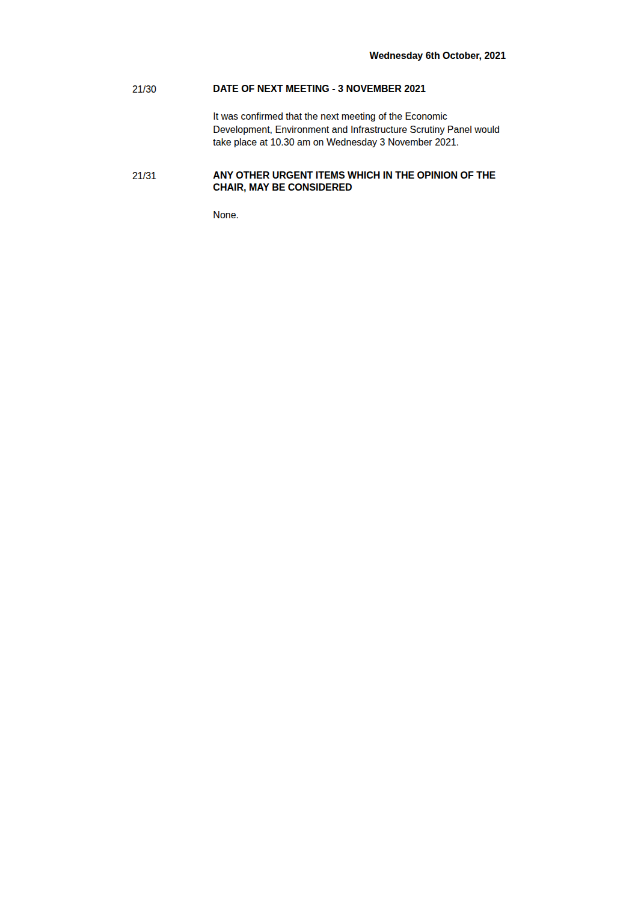Wednesday 6th October, 2021
21/30
Date of Next Meeting - 3 November 2021
It was confirmed that the next meeting of the Economic Development, Environment and Infrastructure Scrutiny Panel would take place at 10.30 am on Wednesday 3 November 2021.
21/31
Any Other Urgent Items Which in the Opinion of the Chair, May Be Considered
None.